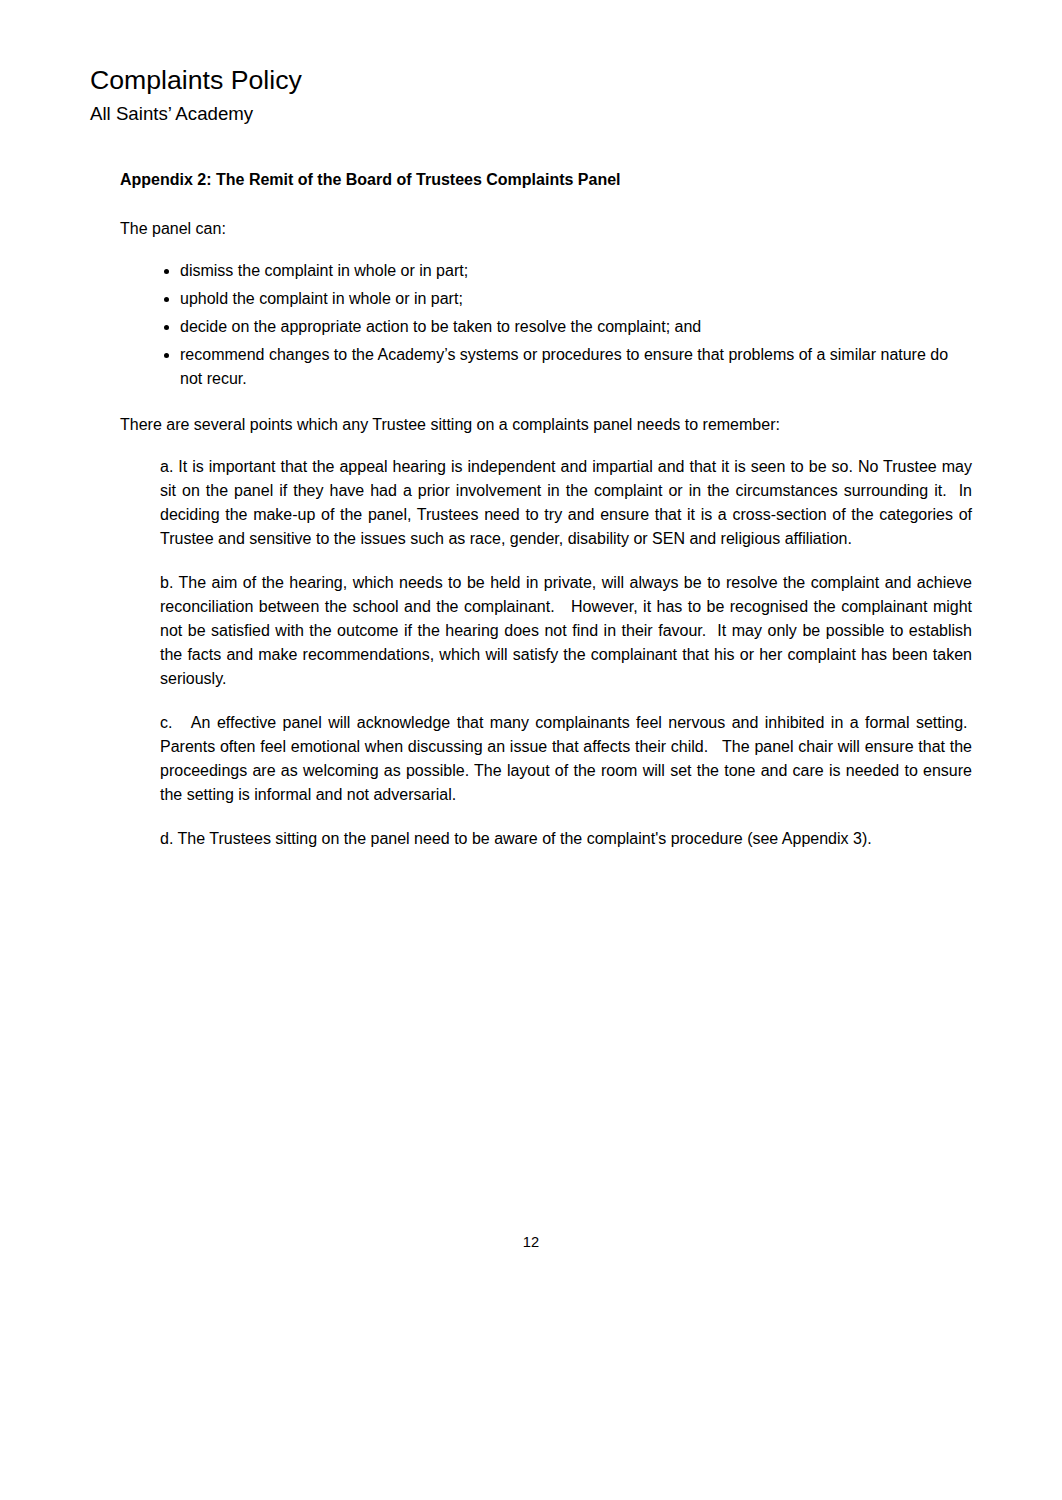Complaints Policy
All Saints’ Academy
Appendix 2: The Remit of the Board of Trustees Complaints Panel
The panel can:
dismiss the complaint in whole or in part;
uphold the complaint in whole or in part;
decide on the appropriate action to be taken to resolve the complaint; and
recommend changes to the Academy’s systems or procedures to ensure that problems of a similar nature do not recur.
There are several points which any Trustee sitting on a complaints panel needs to remember:
a. It is important that the appeal hearing is independent and impartial and that it is seen to be so. No Trustee may sit on the panel if they have had a prior involvement in the complaint or in the circumstances surrounding it. In deciding the make-up of the panel, Trustees need to try and ensure that it is a cross-section of the categories of Trustee and sensitive to the issues such as race, gender, disability or SEN and religious affiliation.
b. The aim of the hearing, which needs to be held in private, will always be to resolve the complaint and achieve reconciliation between the school and the complainant. However, it has to be recognised the complainant might not be satisfied with the outcome if the hearing does not find in their favour. It may only be possible to establish the facts and make recommendations, which will satisfy the complainant that his or her complaint has been taken seriously.
c. An effective panel will acknowledge that many complainants feel nervous and inhibited in a formal setting. Parents often feel emotional when discussing an issue that affects their child. The panel chair will ensure that the proceedings are as welcoming as possible. The layout of the room will set the tone and care is needed to ensure the setting is informal and not adversarial.
d. The Trustees sitting on the panel need to be aware of the complaint's procedure (see Appendix 3).
12